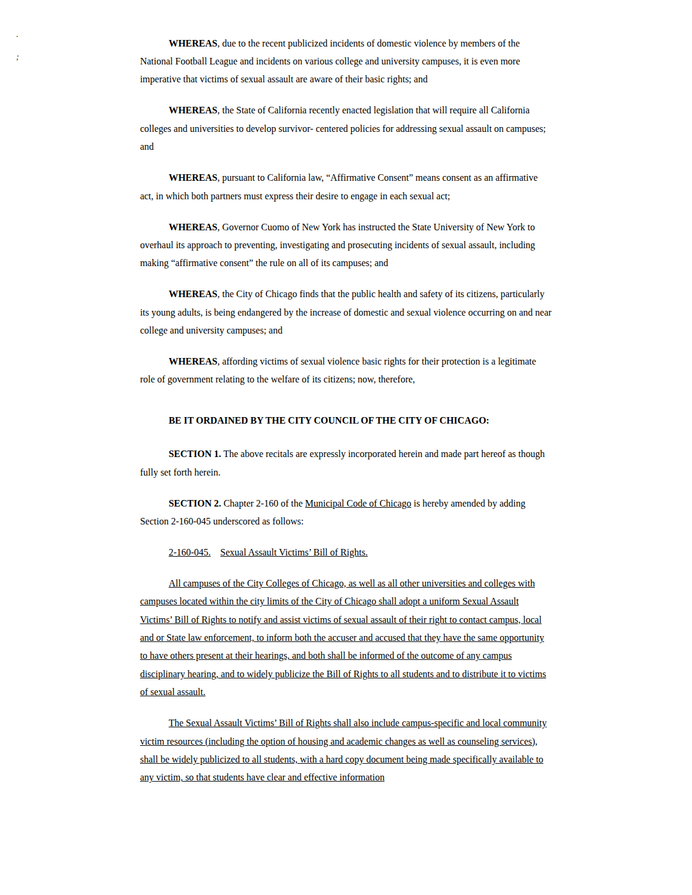.
;
WHEREAS, due to the recent publicized incidents of domestic violence by members of the National Football League and incidents on various college and university campuses, it is even more imperative that victims of sexual assault are aware of their basic rights; and
WHEREAS, the State of California recently enacted legislation that will require all California colleges and universities to develop survivor- centered policies for addressing sexual assault on campuses; and
WHEREAS, pursuant to California law, “Affirmative Consent” means consent as an affirmative act, in which both partners must express their desire to engage in each sexual act;
WHEREAS, Governor Cuomo of New York has instructed the State University of New York to overhaul its approach to preventing, investigating and prosecuting incidents of sexual assault, including making “affirmative consent” the rule on all of its campuses; and
WHEREAS, the City of Chicago finds that the public health and safety of its citizens, particularly its young adults, is being endangered by the increase of domestic and sexual violence occurring on and near college and university campuses; and
WHEREAS, affording victims of sexual violence basic rights for their protection is a legitimate role of government relating to the welfare of its citizens; now, therefore,
BE IT ORDAINED BY THE CITY COUNCIL OF THE CITY OF CHICAGO:
SECTION 1. The above recitals are expressly incorporated herein and made part hereof as though fully set forth herein.
SECTION 2. Chapter 2-160 of the Municipal Code of Chicago is hereby amended by adding Section 2-160-045 underscored as follows:
2-160-045. Sexual Assault Victims’ Bill of Rights.
All campuses of the City Colleges of Chicago, as well as all other universities and colleges with campuses located within the city limits of the City of Chicago shall adopt a uniform Sexual Assault Victims’ Bill of Rights to notify and assist victims of sexual assault of their right to contact campus, local and or State law enforcement, to inform both the accuser and accused that they have the same opportunity to have others present at their hearings, and both shall be informed of the outcome of any campus disciplinary hearing, and to widely publicize the Bill of Rights to all students and to distribute it to victims of sexual assault.
The Sexual Assault Victims’ Bill of Rights shall also include campus-specific and local community victim resources (including the option of housing and academic changes as well as counseling services), shall be widely publicized to all students, with a hard copy document being made specifically available to any victim, so that students have clear and effective information